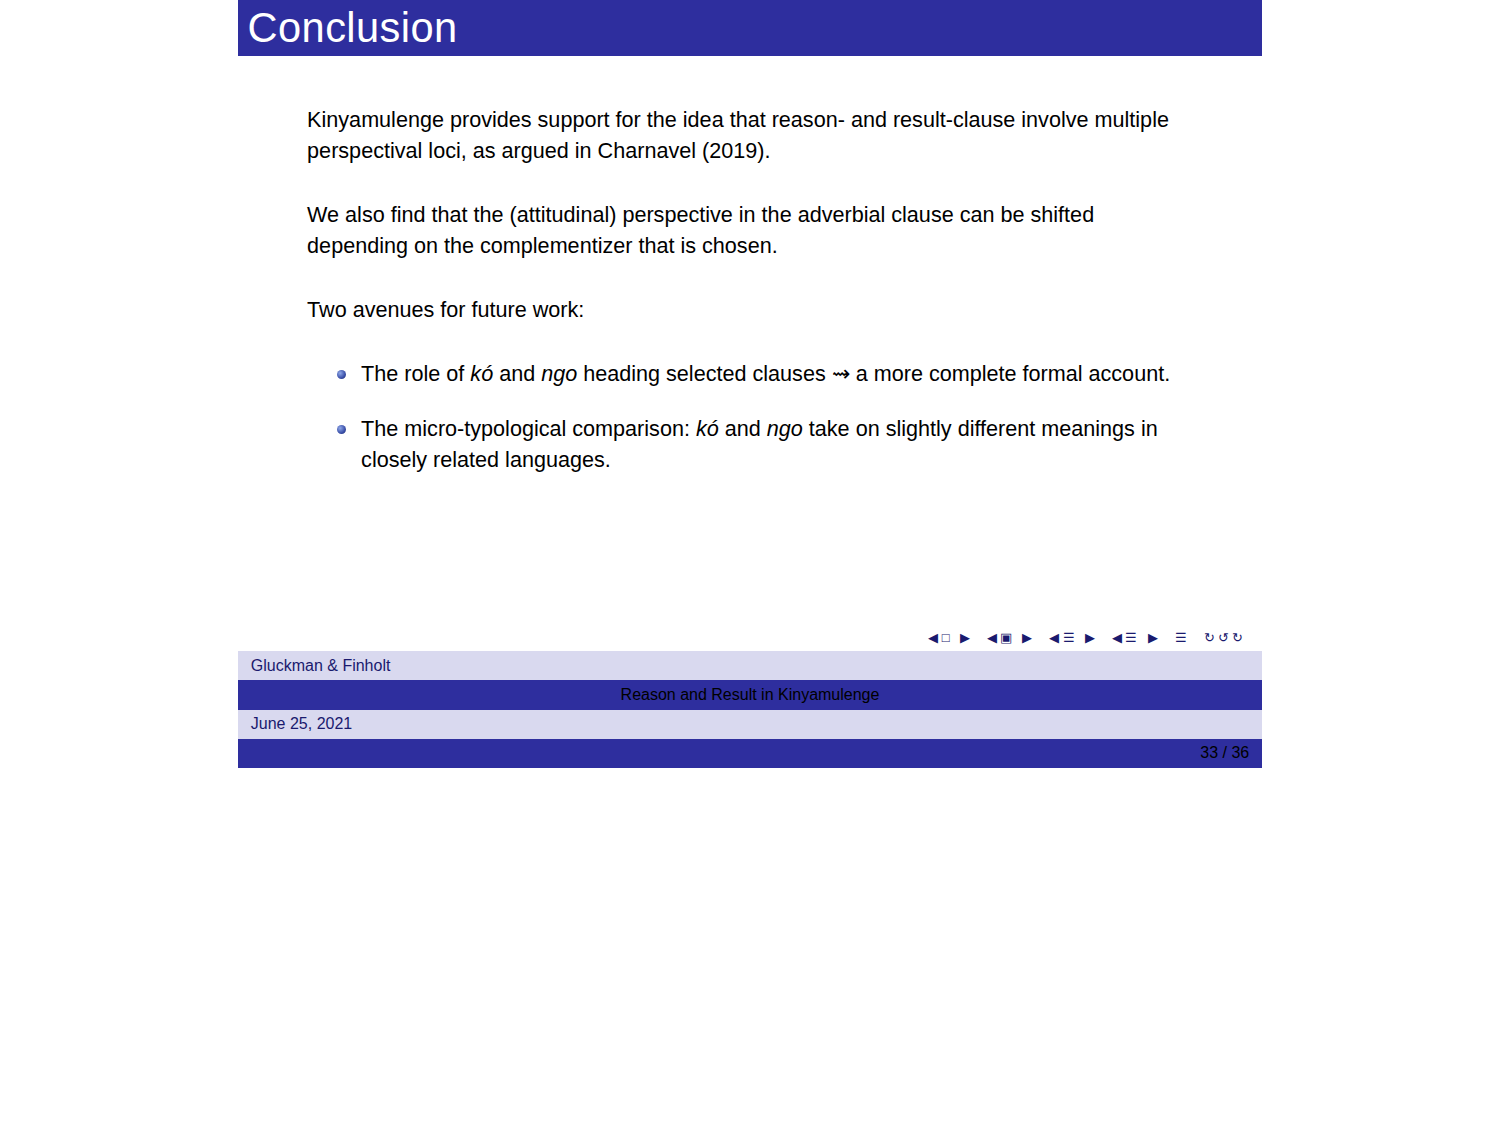Conclusion
Kinyamulenge provides support for the idea that reason- and result-clause involve multiple perspectival loci, as argued in Charnavel (2019).
We also find that the (attitudinal) perspective in the adverbial clause can be shifted depending on the complementizer that is chosen.
Two avenues for future work:
The role of kó and ngo heading selected clauses ⇝ a more complete formal account.
The micro-typological comparison: kó and ngo take on slightly different meanings in closely related languages.
◀□ ▶ ◀▣ ▶ ◀☰ ▶ ◀☰ ▶ ☰ ↻↺↻
Gluckman & Finholt
Reason and Result in Kinyamulenge
June 25, 2021
33 / 36